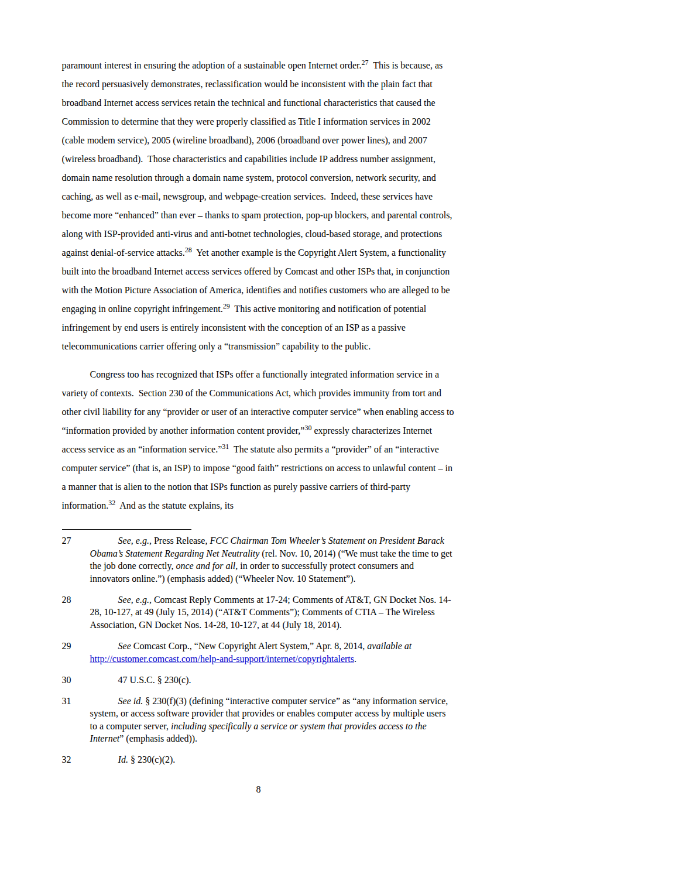paramount interest in ensuring the adoption of a sustainable open Internet order.27 This is because, as the record persuasively demonstrates, reclassification would be inconsistent with the plain fact that broadband Internet access services retain the technical and functional characteristics that caused the Commission to determine that they were properly classified as Title I information services in 2002 (cable modem service), 2005 (wireline broadband), 2006 (broadband over power lines), and 2007 (wireless broadband). Those characteristics and capabilities include IP address number assignment, domain name resolution through a domain name system, protocol conversion, network security, and caching, as well as e-mail, newsgroup, and webpage-creation services. Indeed, these services have become more “enhanced” than ever – thanks to spam protection, pop-up blockers, and parental controls, along with ISP-provided anti-virus and anti-botnet technologies, cloud-based storage, and protections against denial-of-service attacks.28 Yet another example is the Copyright Alert System, a functionality built into the broadband Internet access services offered by Comcast and other ISPs that, in conjunction with the Motion Picture Association of America, identifies and notifies customers who are alleged to be engaging in online copyright infringement.29 This active monitoring and notification of potential infringement by end users is entirely inconsistent with the conception of an ISP as a passive telecommunications carrier offering only a “transmission” capability to the public.
Congress too has recognized that ISPs offer a functionally integrated information service in a variety of contexts. Section 230 of the Communications Act, which provides immunity from tort and other civil liability for any “provider or user of an interactive computer service” when enabling access to “information provided by another information content provider,”30 expressly characterizes Internet access service as an “information service.”31 The statute also permits a “provider” of an “interactive computer service” (that is, an ISP) to impose “good faith” restrictions on access to unlawful content – in a manner that is alien to the notion that ISPs function as purely passive carriers of third-party information.32 And as the statute explains, its
27 See, e.g., Press Release, FCC Chairman Tom Wheeler’s Statement on President Barack Obama’s Statement Regarding Net Neutrality (rel. Nov. 10, 2014) (“We must take the time to get the job done correctly, once and for all, in order to successfully protect consumers and innovators online.”) (emphasis added) (“Wheeler Nov. 10 Statement”).
28 See, e.g., Comcast Reply Comments at 17-24; Comments of AT&T, GN Docket Nos. 14-28, 10-127, at 49 (July 15, 2014) (“AT&T Comments”); Comments of CTIA – The Wireless Association, GN Docket Nos. 14-28, 10-127, at 44 (July 18, 2014).
29 See Comcast Corp., “New Copyright Alert System,” Apr. 8, 2014, available at http://customer.comcast.com/help-and-support/internet/copyrightalerts.
30 47 U.S.C. § 230(c).
31 See id. § 230(f)(3) (defining “interactive computer service” as “any information service, system, or access software provider that provides or enables computer access by multiple users to a computer server, including specifically a service or system that provides access to the Internet” (emphasis added)).
32 Id. § 230(c)(2).
8